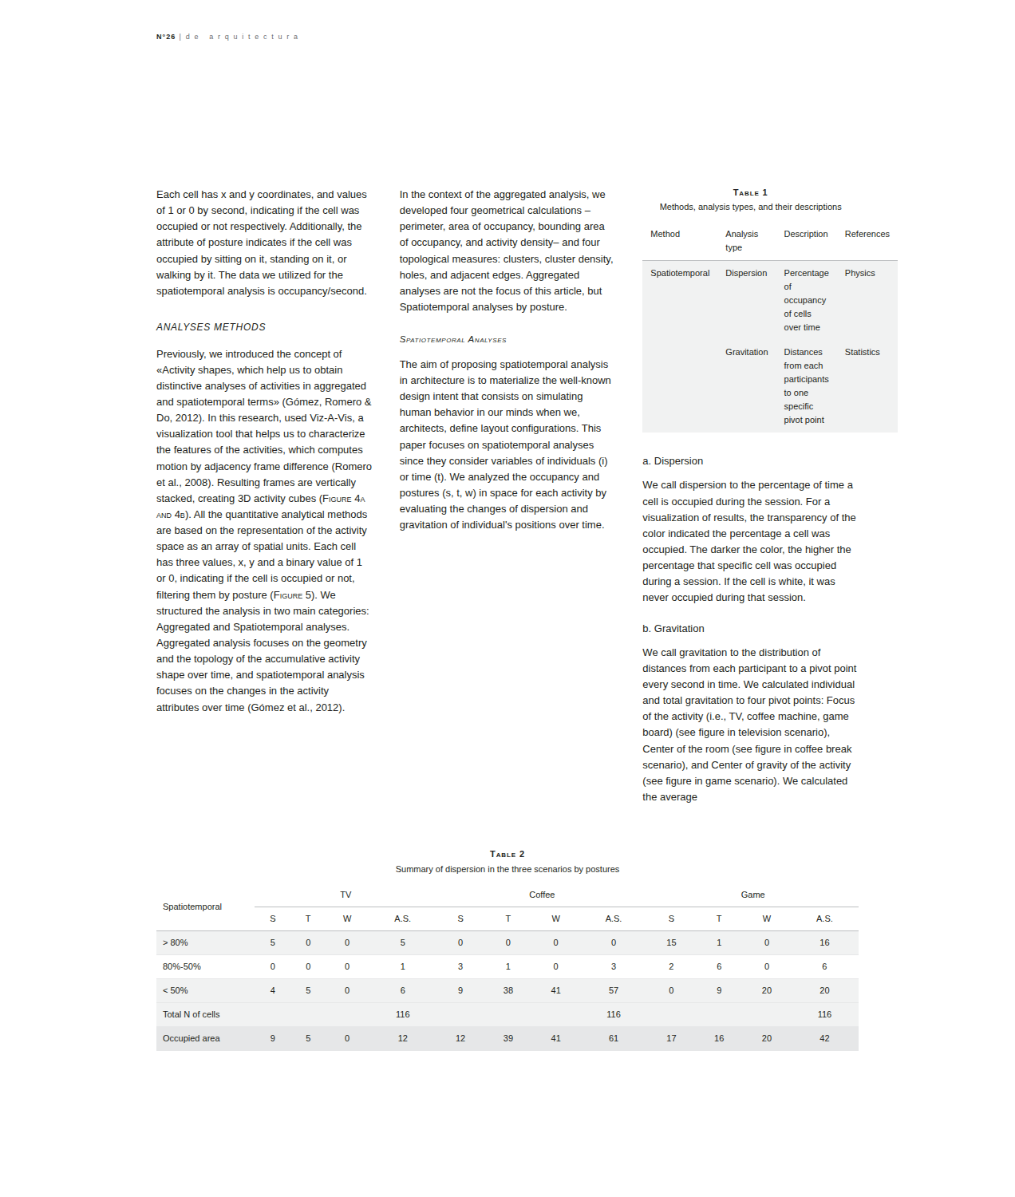N°26 | d e a r q u i t e c t u r a
Each cell has x and y coordinates, and values of 1 or 0 by second, indicating if the cell was occupied or not respectively. Additionally, the attribute of posture indicates if the cell was occupied by sitting on it, standing on it, or walking by it. The data we utilized for the spatiotemporal analysis is occupancy/second.
Analyses methods
Previously, we introduced the concept of «Activity shapes, which help us to obtain distinctive analyses of activities in aggregated and spatiotemporal terms» (Gómez, Romero & Do, 2012). In this research, used Viz-A-Vis, a visualization tool that helps us to characterize the features of the activities, which computes motion by adjacency frame difference (Romero et al., 2008). Resulting frames are vertically stacked, creating 3D activity cubes (Figure 4a and 4b). All the quantitative analytical methods are based on the representation of the activity space as an array of spatial units. Each cell has three values, x, y and a binary value of 1 or 0, indicating if the cell is occupied or not, filtering them by posture (Figure 5). We structured the analysis in two main categories: Aggregated and Spatiotemporal analyses. Aggregated analysis focuses on the geometry and the topology of the accumulative activity shape over time, and spatiotemporal analysis focuses on the changes in the activity attributes over time (Gómez et al., 2012).
In the context of the aggregated analysis, we developed four geometrical calculations –perimeter, area of occupancy, bounding area of occupancy, and activity density– and four topological measures: clusters, cluster density, holes, and adjacent edges. Aggregated analyses are not the focus of this article, but Spatiotemporal analyses by posture.
Spatiotemporal Analyses
The aim of proposing spatiotemporal analysis in architecture is to materialize the well-known design intent that consists on simulating human behavior in our minds when we, architects, define layout configurations. This paper focuses on spatiotemporal analyses since they consider variables of individuals (i) or time (t). We analyzed the occupancy and postures (s, t, w) in space for each activity by evaluating the changes of dispersion and gravitation of individual's positions over time.
Table 1 Methods, analysis types, and their descriptions
| Method | Analysis type | Description | References |
| --- | --- | --- | --- |
| Spatiotemporal | Dispersion | Percentage of occupancy of cells over time | Physics |
| Gravitation | Distances from each participants to one specific pivot point | Statistics |
a. Dispersion
We call dispersion to the percentage of time a cell is occupied during the session. For a visualization of results, the transparency of the color indicated the percentage a cell was occupied. The darker the color, the higher the percentage that specific cell was occupied during a session. If the cell is white, it was never occupied during that session.
b. Gravitation
We call gravitation to the distribution of distances from each participant to a pivot point every second in time. We calculated individual and total gravitation to four pivot points: Focus of the activity (i.e., TV, coffee machine, game board) (see figure in television scenario), Center of the room (see figure in coffee break scenario), and Center of gravity of the activity (see figure in game scenario). We calculated the average
Table 2 Summary of dispersion in the three scenarios by postures
| Spatiotemporal | TV | Coffee | Game |
| --- | --- | --- | --- |
| S | T | W | A.S. | S | T | W | A.S. | S | T | W | A.S. |
| > 80% | 5 | 0 | 0 | 5 | 0 | 0 | 0 | 0 | 15 | 1 | 0 | 16 |
| 80%-50% | 0 | 0 | 0 | 1 | 3 | 1 | 0 | 3 | 2 | 6 | 0 | 6 |
| < 50% | 4 | 5 | 0 | 6 | 9 | 38 | 41 | 57 | 0 | 9 | 20 | 20 |
| Total N of cells | | | | 116 | | | | 116 | | | | 116 |
| Occupied area | 9 | 5 | 0 | 12 | 12 | 39 | 41 | 61 | 17 | 16 | 20 | 42 |